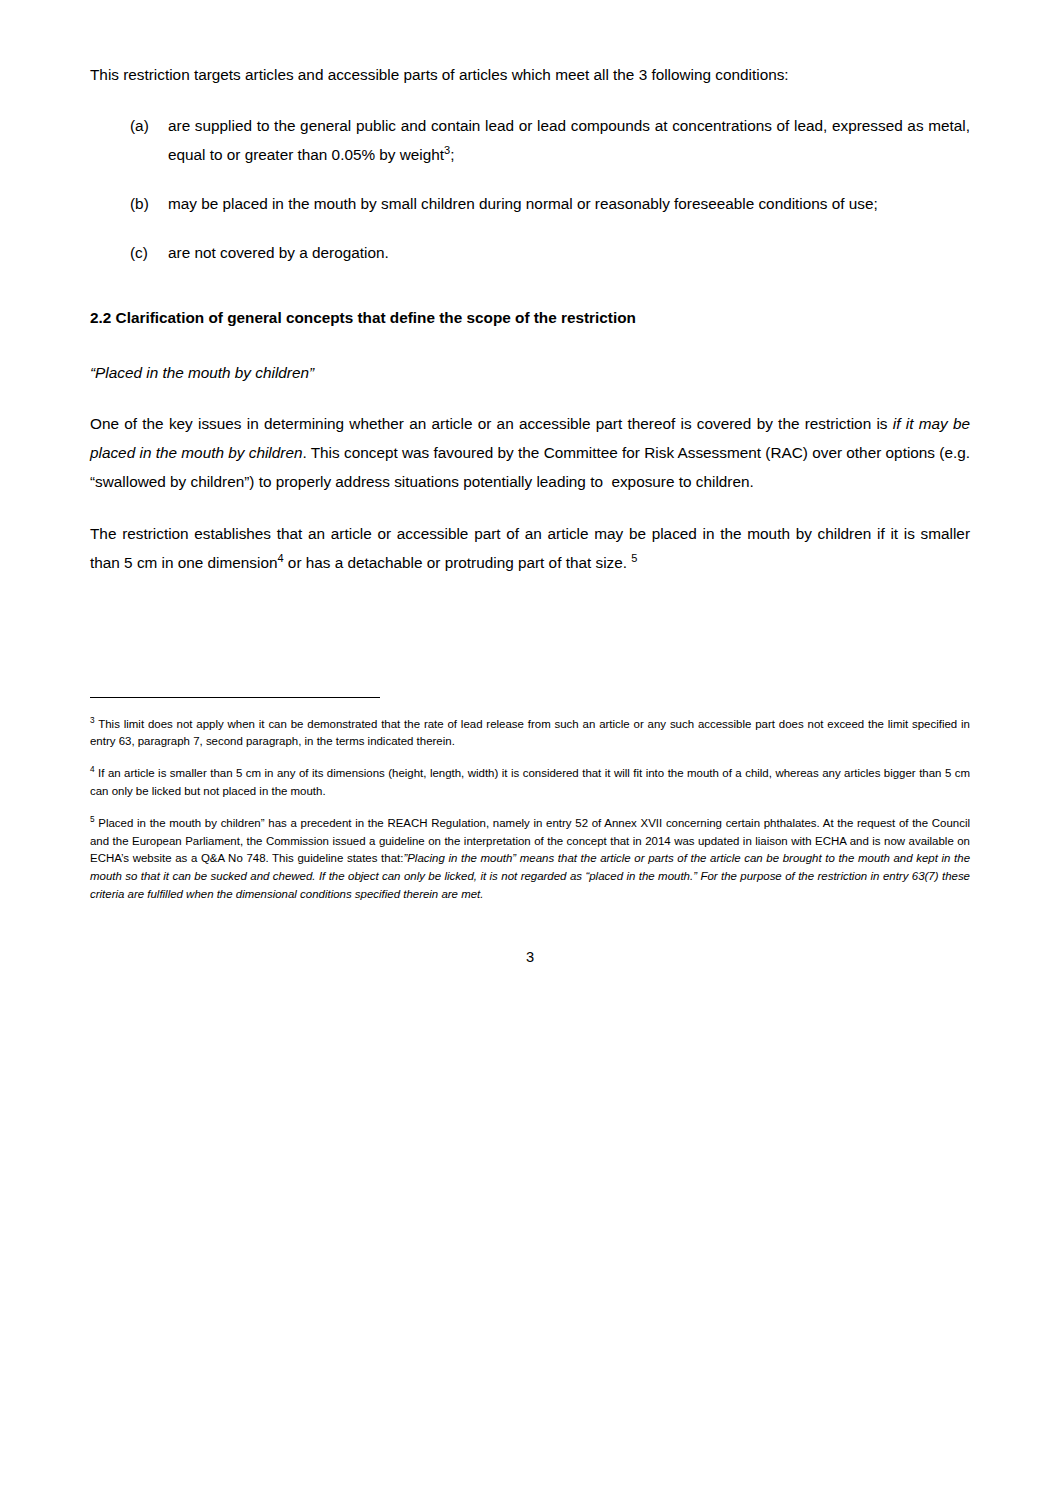This restriction targets articles and accessible parts of articles which meet all the 3 following conditions:
(a) are supplied to the general public and contain lead or lead compounds at concentrations of lead, expressed as metal, equal to or greater than 0.05% by weight3;
(b) may be placed in the mouth by small children during normal or reasonably foreseeable conditions of use;
(c) are not covered by a derogation.
2.2 Clarification of general concepts that define the scope of the restriction
“Placed in the mouth by children”
One of the key issues in determining whether an article or an accessible part thereof is covered by the restriction is if it may be placed in the mouth by children. This concept was favoured by the Committee for Risk Assessment (RAC) over other options (e.g. “swallowed by children”) to properly address situations potentially leading to exposure to children.
The restriction establishes that an article or accessible part of an article may be placed in the mouth by children if it is smaller than 5 cm in one dimension4 or has a detachable or protruding part of that size. 5
3 This limit does not apply when it can be demonstrated that the rate of lead release from such an article or any such accessible part does not exceed the limit specified in entry 63, paragraph 7, second paragraph, in the terms indicated therein.
4 If an article is smaller than 5 cm in any of its dimensions (height, length, width) it is considered that it will fit into the mouth of a child, whereas any articles bigger than 5 cm can only be licked but not placed in the mouth.
5 Placed in the mouth by children” has a precedent in the REACH Regulation, namely in entry 52 of Annex XVII concerning certain phthalates. At the request of the Council and the European Parliament, the Commission issued a guideline on the interpretation of the concept that in 2014 was updated in liaison with ECHA and is now available on ECHA’s website as a Q&A No 748. This guideline states that:”Placing in the mouth” means that the article or parts of the article can be brought to the mouth and kept in the mouth so that it can be sucked and chewed. If the object can only be licked, it is not regarded as “placed in the mouth.” For the purpose of the restriction in entry 63(7) these criteria are fulfilled when the dimensional conditions specified therein are met.
3